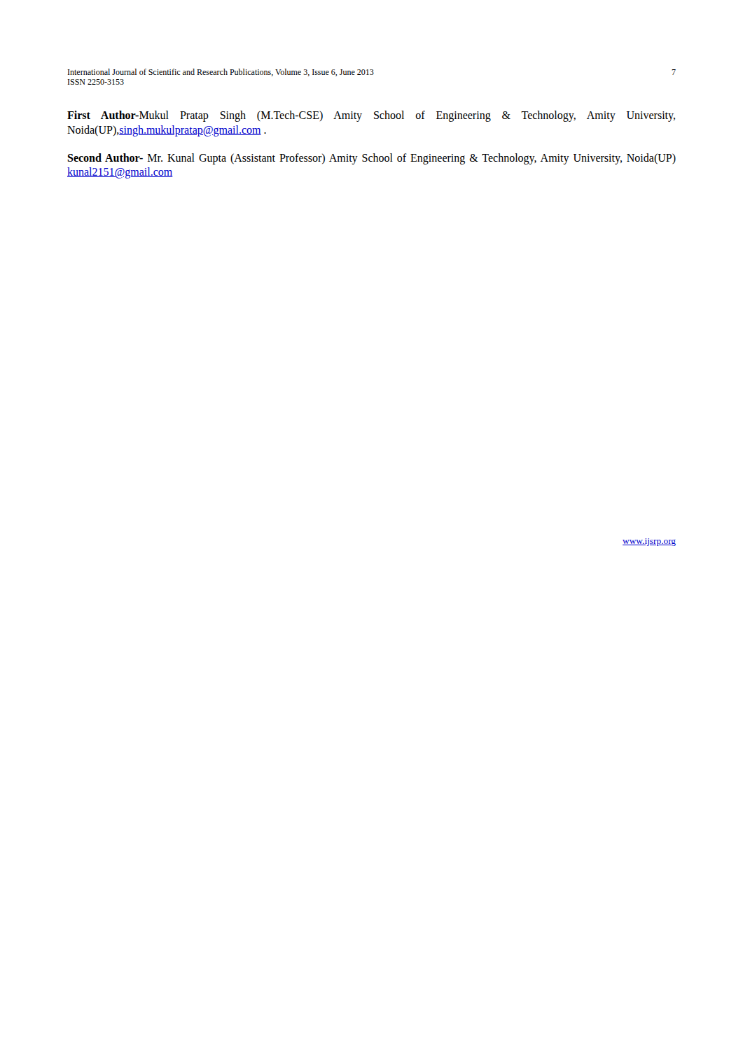International Journal of Scientific and Research Publications, Volume 3, Issue 6, June 2013
ISSN 2250-3153
7
First Author-Mukul Pratap Singh (M.Tech-CSE) Amity School of Engineering & Technology, Amity University, Noida(UP),singh.mukulpratap@gmail.com .
Second Author- Mr. Kunal Gupta (Assistant Professor) Amity School of Engineering & Technology, Amity University, Noida(UP) kunal2151@gmail.com
www.ijsrp.org